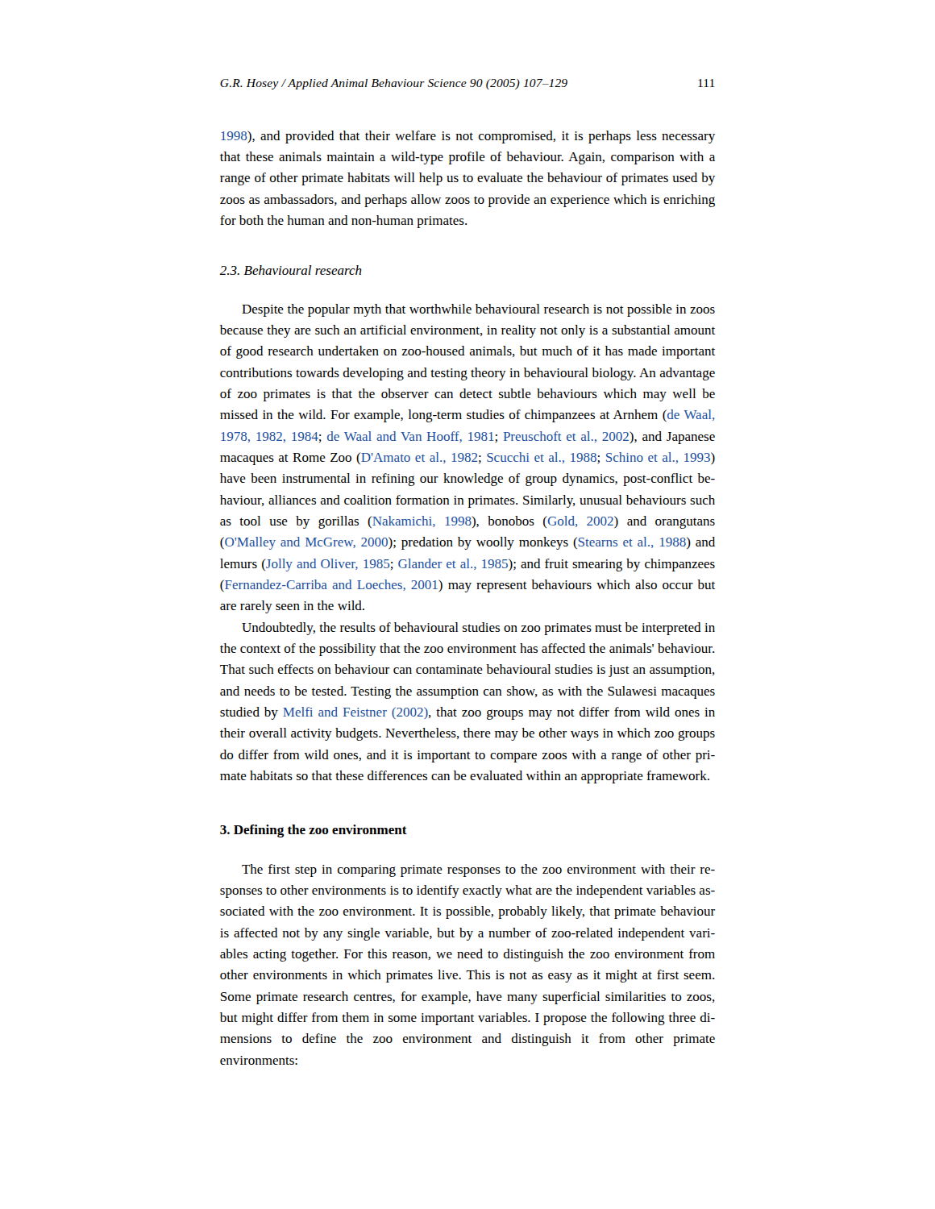G.R. Hosey / Applied Animal Behaviour Science 90 (2005) 107–129 111
1998), and provided that their welfare is not compromised, it is perhaps less necessary that these animals maintain a wild-type profile of behaviour. Again, comparison with a range of other primate habitats will help us to evaluate the behaviour of primates used by zoos as ambassadors, and perhaps allow zoos to provide an experience which is enriching for both the human and non-human primates.
2.3. Behavioural research
Despite the popular myth that worthwhile behavioural research is not possible in zoos because they are such an artificial environment, in reality not only is a substantial amount of good research undertaken on zoo-housed animals, but much of it has made important contributions towards developing and testing theory in behavioural biology. An advantage of zoo primates is that the observer can detect subtle behaviours which may well be missed in the wild. For example, long-term studies of chimpanzees at Arnhem (de Waal, 1978, 1982, 1984; de Waal and Van Hooff, 1981; Preuschoft et al., 2002), and Japanese macaques at Rome Zoo (D'Amato et al., 1982; Scucchi et al., 1988; Schino et al., 1993) have been instrumental in refining our knowledge of group dynamics, post-conflict behaviour, alliances and coalition formation in primates. Similarly, unusual behaviours such as tool use by gorillas (Nakamichi, 1998), bonobos (Gold, 2002) and orangutans (O'Malley and McGrew, 2000); predation by woolly monkeys (Stearns et al., 1988) and lemurs (Jolly and Oliver, 1985; Glander et al., 1985); and fruit smearing by chimpanzees (Fernandez-Carriba and Loeches, 2001) may represent behaviours which also occur but are rarely seen in the wild.
Undoubtedly, the results of behavioural studies on zoo primates must be interpreted in the context of the possibility that the zoo environment has affected the animals' behaviour. That such effects on behaviour can contaminate behavioural studies is just an assumption, and needs to be tested. Testing the assumption can show, as with the Sulawesi macaques studied by Melfi and Feistner (2002), that zoo groups may not differ from wild ones in their overall activity budgets. Nevertheless, there may be other ways in which zoo groups do differ from wild ones, and it is important to compare zoos with a range of other primate habitats so that these differences can be evaluated within an appropriate framework.
3. Defining the zoo environment
The first step in comparing primate responses to the zoo environment with their responses to other environments is to identify exactly what are the independent variables associated with the zoo environment. It is possible, probably likely, that primate behaviour is affected not by any single variable, but by a number of zoo-related independent variables acting together. For this reason, we need to distinguish the zoo environment from other environments in which primates live. This is not as easy as it might at first seem. Some primate research centres, for example, have many superficial similarities to zoos, but might differ from them in some important variables. I propose the following three dimensions to define the zoo environment and distinguish it from other primate environments: